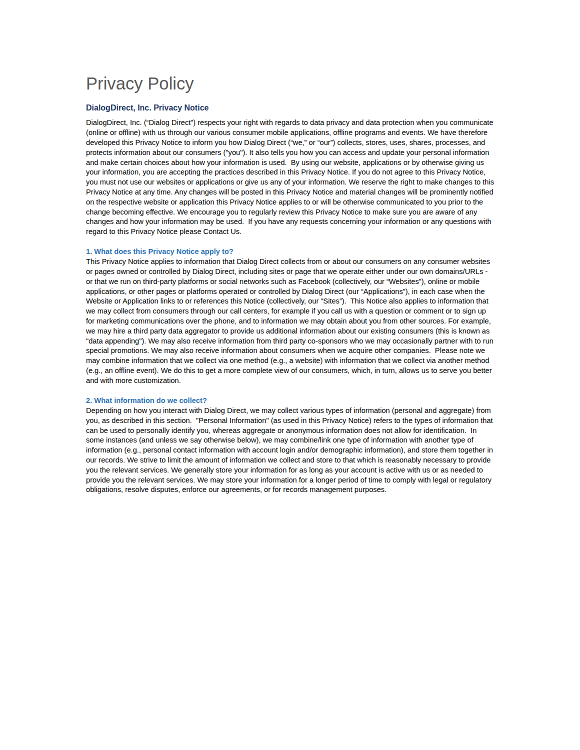Privacy Policy
DialogDirect, Inc. Privacy Notice
DialogDirect, Inc. (“Dialog Direct”) respects your right with regards to data privacy and data protection when you communicate (online or offline) with us through our various consumer mobile applications, offline programs and events. We have therefore developed this Privacy Notice to inform you how Dialog Direct (“we,” or “our”) collects, stores, uses, shares, processes, and protects information about our consumers ("you"). It also tells you how you can access and update your personal information and make certain choices about how your information is used. By using our website, applications or by otherwise giving us your information, you are accepting the practices described in this Privacy Notice. If you do not agree to this Privacy Notice, you must not use our websites or applications or give us any of your information. We reserve the right to make changes to this Privacy Notice at any time. Any changes will be posted in this Privacy Notice and material changes will be prominently notified on the respective website or application this Privacy Notice applies to or will be otherwise communicated to you prior to the change becoming effective. We encourage you to regularly review this Privacy Notice to make sure you are aware of any changes and how your information may be used. If you have any requests concerning your information or any questions with regard to this Privacy Notice please Contact Us.
1. What does this Privacy Notice apply to?
This Privacy Notice applies to information that Dialog Direct collects from or about our consumers on any consumer websites or pages owned or controlled by Dialog Direct, including sites or page that we operate either under our own domains/URLs - or that we run on third-party platforms or social networks such as Facebook (collectively, our “Websites”), online or mobile applications, or other pages or platforms operated or controlled by Dialog Direct (our “Applications”), in each case when the Website or Application links to or references this Notice (collectively, our “Sites”). This Notice also applies to information that we may collect from consumers through our call centers, for example if you call us with a question or comment or to sign up for marketing communications over the phone, and to information we may obtain about you from other sources. For example, we may hire a third party data aggregator to provide us additional information about our existing consumers (this is known as "data appending"). We may also receive information from third party co-sponsors who we may occasionally partner with to run special promotions. We may also receive information about consumers when we acquire other companies. Please note we may combine information that we collect via one method (e.g., a website) with information that we collect via another method (e.g., an offline event). We do this to get a more complete view of our consumers, which, in turn, allows us to serve you better and with more customization.
2. What information do we collect?
Depending on how you interact with Dialog Direct, we may collect various types of information (personal and aggregate) from you, as described in this section. "Personal Information" (as used in this Privacy Notice) refers to the types of information that can be used to personally identify you, whereas aggregate or anonymous information does not allow for identification. In some instances (and unless we say otherwise below), we may combine/link one type of information with another type of information (e.g., personal contact information with account login and/or demographic information), and store them together in our records. We strive to limit the amount of information we collect and store to that which is reasonably necessary to provide you the relevant services. We generally store your information for as long as your account is active with us or as needed to provide you the relevant services. We may store your information for a longer period of time to comply with legal or regulatory obligations, resolve disputes, enforce our agreements, or for records management purposes.